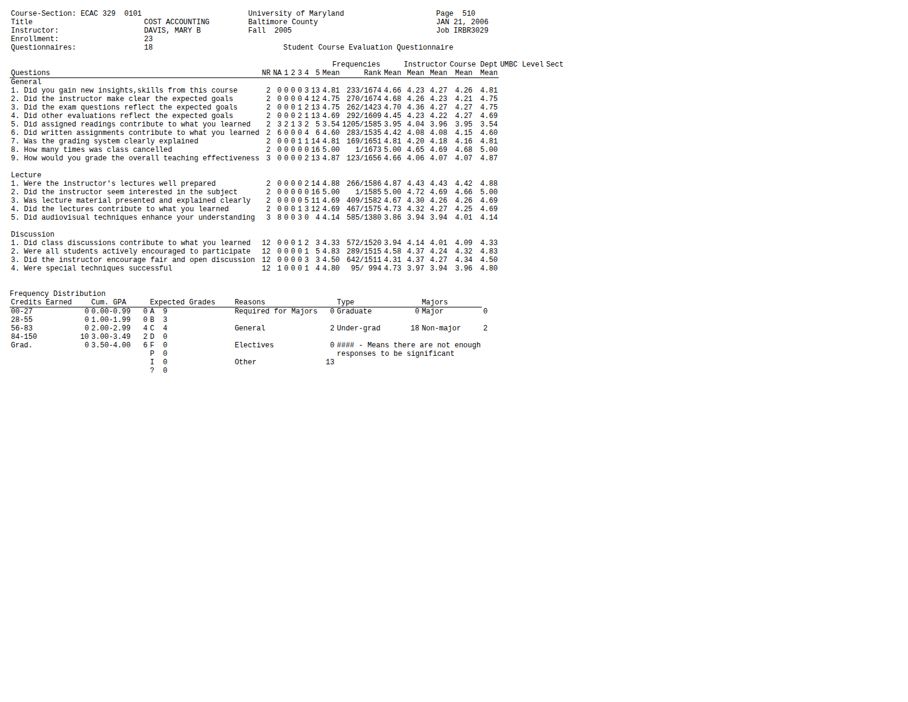| Course-Section: ECAC 329 0101 | | University of Maryland | | Page 510 |
| Title | COST ACCOUNTING | Baltimore County | | JAN 21, 2006 |
| Instructor: | DAVIS, MARY B | Fall 2005 | | Job IRBR3029 |
| Enrollment: | 23 | | | |
| Questionnaires: | 18 | Student Course Evaluation Questionnaire |
| | Frequencies | Instructor | Course Dept | UMBC Level | Sect |
| Questions | NR | NA | 1 | 2 | 3 | 4 | 5 | Mean | Rank | Mean | Mean | Mean | Mean | Mean |
| General |
| 1. Did you gain new insights,skills from this course | 2 | 0 | 0 | 0 | 0 | 3 | 13 | 4.81 | 233/1674 | 4.66 | 4.23 | 4.27 | 4.26 | 4.81 |
| 2. Did the instructor make clear the expected goals | 2 | 0 | 0 | 0 | 0 | 4 | 12 | 4.75 | 270/1674 | 4.68 | 4.26 | 4.23 | 4.21 | 4.75 |
| 3. Did the exam questions reflect the expected goals | 2 | 0 | 0 | 0 | 1 | 2 | 13 | 4.75 | 262/1423 | 4.70 | 4.36 | 4.27 | 4.27 | 4.75 |
| 4. Did other evaluations reflect the expected goals | 2 | 0 | 0 | 0 | 2 | 1 | 13 | 4.69 | 292/1609 | 4.45 | 4.23 | 4.22 | 4.27 | 4.69 |
| 5. Did assigned readings contribute to what you learned | 2 | 3 | 2 | 1 | 3 | 2 | 5 | 3.54 | 1205/1585 | 3.95 | 4.04 | 3.96 | 3.95 | 3.54 |
| 6. Did written assignments contribute to what you learned | 2 | 6 | 0 | 0 | 0 | 4 | 6 | 4.60 | 283/1535 | 4.42 | 4.08 | 4.08 | 4.15 | 4.60 |
| 7. Was the grading system clearly explained | 2 | 0 | 0 | 0 | 1 | 1 | 14 | 4.81 | 169/1651 | 4.81 | 4.20 | 4.18 | 4.16 | 4.81 |
| 8. How many times was class cancelled | 2 | 0 | 0 | 0 | 0 | 0 | 16 | 5.00 | 1/1673 | 5.00 | 4.65 | 4.69 | 4.68 | 5.00 |
| 9. How would you grade the overall teaching effectiveness | 3 | 0 | 0 | 0 | 0 | 2 | 13 | 4.87 | 123/1656 | 4.66 | 4.06 | 4.07 | 4.07 | 4.87 |
| Lecture |
| 1. Were the instructor's lectures well prepared | 2 | 0 | 0 | 0 | 0 | 2 | 14 | 4.88 | 266/1586 | 4.87 | 4.43 | 4.43 | 4.42 | 4.88 |
| 2. Did the instructor seem interested in the subject | 2 | 0 | 0 | 0 | 0 | 0 | 16 | 5.00 | 1/1585 | 5.00 | 4.72 | 4.69 | 4.66 | 5.00 |
| 3. Was lecture material presented and explained clearly | 2 | 0 | 0 | 0 | 0 | 5 | 11 | 4.69 | 409/1582 | 4.67 | 4.30 | 4.26 | 4.26 | 4.69 |
| 4. Did the lectures contribute to what you learned | 2 | 0 | 0 | 0 | 1 | 3 | 12 | 4.69 | 467/1575 | 4.73 | 4.32 | 4.27 | 4.25 | 4.69 |
| 5. Did audiovisual techniques enhance your understanding | 3 | 8 | 0 | 0 | 3 | 0 | 4 | 4.14 | 585/1380 | 3.86 | 3.94 | 3.94 | 4.01 | 4.14 |
| Discussion |
| 1. Did class discussions contribute to what you learned | 12 | 0 | 0 | 0 | 1 | 2 | 3 | 4.33 | 572/1520 | 3.94 | 4.14 | 4.01 | 4.09 | 4.33 |
| 2. Were all students actively encouraged to participate | 12 | 0 | 0 | 0 | 0 | 1 | 5 | 4.83 | 289/1515 | 4.58 | 4.37 | 4.24 | 4.32 | 4.83 |
| 3. Did the instructor encourage fair and open discussion | 12 | 0 | 0 | 0 | 0 | 3 | 3 | 4.50 | 642/1511 | 4.31 | 4.37 | 4.27 | 4.34 | 4.50 |
| 4. Were special techniques successful | 12 | 1 | 0 | 0 | 0 | 1 | 4 | 4.80 | 95/ 994 | 4.73 | 3.97 | 3.94 | 3.96 | 4.80 |
Frequency Distribution
| Credits Earned | | Cum. GPA | | Expected Grades | | Reasons | | Type | | Majors |
| 00-27 | 0 | 0.00-0.99 | 0 | A 9 | | Required for Majors | 0 | Graduate | 0 | Major | 0 |
| 28-55 | 0 | 1.00-1.99 | 0 | B 3 | | | | | | | |
| 56-83 | 0 | 2.00-2.99 | 4 | C 4 | | General | 2 | Under-grad | 18 | Non-major | 2 |
| 84-150 | 10 | 3.00-3.49 | 2 | D 0 | | | | | | | |
| Grad. | 0 | 3.50-4.00 | 6 | F 0 | | Electives | 0 | #### - Means there are not enough |
| | | | | P 0 | | | | responses to be significant |
| | | | | I 0 | | Other | 13 | | | | |
| | | | | ? 0 | | | | | | | |